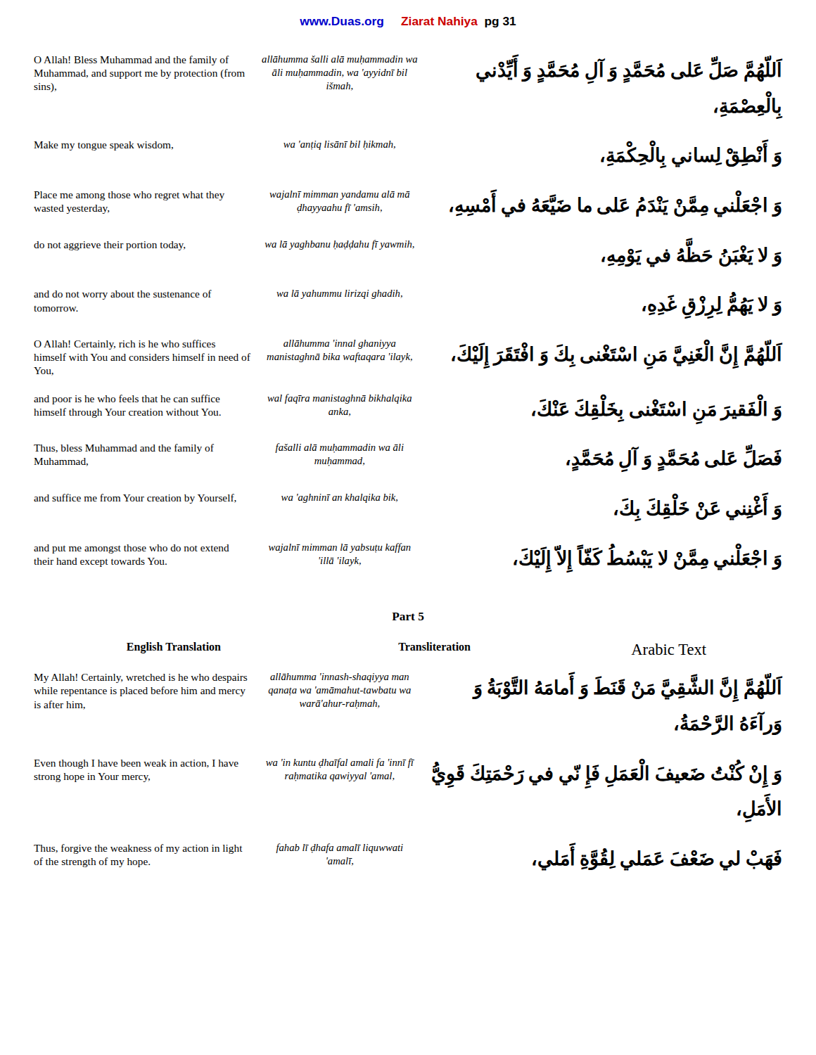www.Duas.org Ziarat Nahiya pg 31
| O Allah! Bless Muhammad and the family of Muhammad, and support me by protection (from sins), | allāhumma šalli alā muḥammadin wa āli muḥammadin, wa 'ayyidnī bil išmah, | اَللّهُمَّ صَلِّ عَلى مُحَمَّدٍ وَ آلِ مُحَمَّدٍ وَ أَيِّدْني بِالْعِصْمَةِ، |
| Make my tongue speak wisdom, | wa 'anṭiq lisānī bil ḥikmah, | وَ أَنْطِقْ لِساني بِالْحِكْمَةِ، |
| Place me among those who regret what they wasted yesterday, | wajalnī mimman yandamu alā mā ḍhayyaahu fī 'amsih, | وَ اجْعَلْني مِمَّنْ يَنْدَمُ عَلى ما ضَيَّعَهُ في أَمْسِهِ، |
| do not aggrieve their portion today, | wa lā yaghbanu ḥaḍḍahu fī yawmih, | وَ لا يَغْبَنُ حَظَّهُ في يَوْمِهِ، |
| and do not worry about the sustenance of tomorrow. | wa lā yahummu lirizqi ghadih, | وَ لا يَهُمُّ لِرِزْقِ غَدِهِ، |
| O Allah! Certainly, rich is he who suffices himself with You and considers himself in need of You, | allāhumma 'innal ghaniyya manistaghnā bika waftaqara 'ilayk, | اَللّهُمَّ إِنَّ الْغَنِيَّ مَنِ اسْتَغْنى بِكَ وَ افْتَقَرَ إِلَيْكَ، |
| and poor is he who feels that he can suffice himself through Your creation without You. | wal faqīra manistaghnā bikhalqika anka, | وَ الْفَقيرَ مَنِ اسْتَغْنى بِخَلْقِكَ عَنْكَ، |
| Thus, bless Muhammad and the family of Muhammad, | fašalli alā muḥammadin wa āli muḥammad, | فَصَلِّ عَلى مُحَمَّدٍ وَ آلِ مُحَمَّدٍ، |
| and suffice me from Your creation by Yourself, | wa 'aghninī an khalqika bik, | وَ أَغْنِني عَنْ خَلْقِكَ بِكَ، |
| and put me amongst those who do not extend their hand except towards You. | wajalnī mimman lā yabsuṭu kaffan 'illā 'ilayk, | وَ اجْعَلْني مِمَّنْ لا يَبْسُطُ كَفّاً إِلاّ إِلَيْكَ، |
Part 5
| English Translation | Transliteration | Arabic Text |
| My Allah! Certainly, wretched is he who despairs while repentance is placed before him and mercy is after him, | allāhumma 'innash-shaqiyya man qanaṭa wa 'amāmahut-tawbatu wa warā'ahur-raḥmah, | اَللّهُمَّ إِنَّ الشَّقِيَّ مَنْ قَنَطَ وَ أَمامَهُ التَّوْبَةُ وَ وَرآءَهُ الرَّحْمَةُ، |
| Even though I have been weak in action, I have strong hope in Your mercy, | wa 'in kuntu ḍhaīfal amali fa 'innī fī raḥmatika qawiyyal 'amal, | وَ إِنْ كُنْتُ ضَعيفَ الْعَمَلِ فَإِ نّي في رَحْمَتِكَ قَوِيُّ الأَمَلِ، |
| Thus, forgive the weakness of my action in light of the strength of my hope. | fahab lī ḍhafa amalī liquwwati 'amalī, | فَهَبْ لي ضَعْفَ عَمَلي لِقُوَّةِ أَمَلي، |